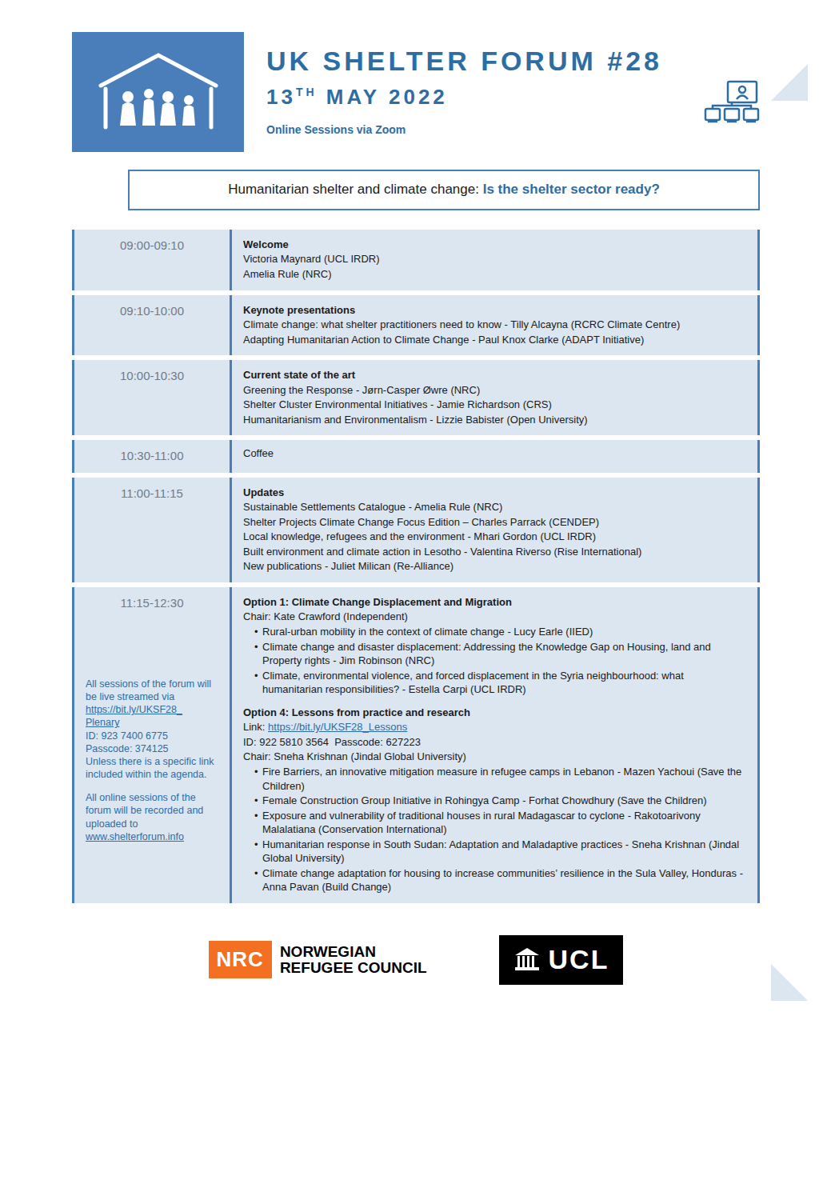UK SHELTER FORUM #28
13TH MAY 2022
Online Sessions via Zoom
Humanitarian shelter and climate change: Is the shelter sector ready?
| 09:00-09:10 | Welcome Victoria Maynard (UCL IRDR) Amelia Rule (NRC) |
| 09:10-10:00 | Keynote presentations Climate change: what shelter practitioners need to know - Tilly Alcayna (RCRC Climate Centre) Adapting Humanitarian Action to Climate Change - Paul Knox Clarke (ADAPT Initiative) |
| 10:00-10:30 | Current state of the art Greening the Response - Jørn-Casper Øwre (NRC) Shelter Cluster Environmental Initiatives - Jamie Richardson (CRS) Humanitarianism and Environmentalism - Lizzie Babister (Open University) |
| 10:30-11:00 | Coffee |
| 11:00-11:15 | Updates Sustainable Settlements Catalogue - Amelia Rule (NRC) Shelter Projects Climate Change Focus Edition – Charles Parrack (CENDEP) Local knowledge, refugees and the environment - Mhari Gordon (UCL IRDR) Built environment and climate action in Lesotho - Valentina Riverso (Rise International) New publications - Juliet Milican (Re-Alliance) |
| 11:15-12:30 All sessions of the forum will be live streamed via https://bit.ly/UKSF28_ Plenary ID: 923 7400 6775 Passcode: 374125 Unless there is a specific link included within the agenda. All online sessions of the forum will be recorded and uploaded to www.shelterforum.info | Option 1: Climate Change Displacement and Migration Chair: Kate Crawford (Independent) Rural-urban mobility in the context of climate change - Lucy Earle (IIED) Climate change and disaster displacement: Addressing the Knowledge Gap on Housing, land and Property rights - Jim Robinson (NRC) Climate, environmental violence, and forced displacement in the Syria neighbourhood: what humanitarian responsibilities? - Estella Carpi (UCL IRDR) Option 4: Lessons from practice and research Link: https://bit.ly/UKSF28_Lessons ID: 922 5810 3564 Passcode: 627223 Chair: Sneha Krishnan (Jindal Global University) Fire Barriers, an innovative mitigation measure in refugee camps in Lebanon - Mazen Yachoui (Save the Children) Female Construction Group Initiative in Rohingya Camp - Forhat Chowdhury (Save the Children) Exposure and vulnerability of traditional houses in rural Madagascar to cyclone - Rakotoarivony Malalatiana (Conservation International) Humanitarian response in South Sudan: Adaptation and Maladaptive practices - Sneha Krishnan (Jindal Global University) Climate change adaptation for housing to increase communities’ resilience in the Sula Valley, Honduras - Anna Pavan (Build Change) |
NRC NORWEGIAN
REFUGEE COUNCIL
UCL